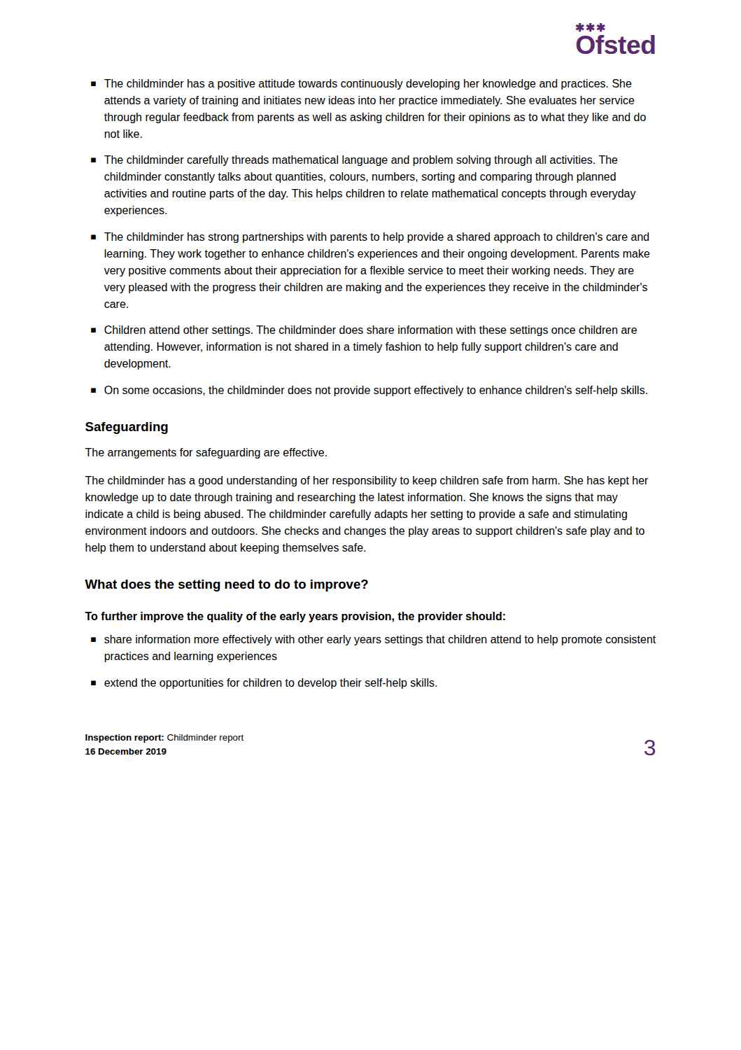✱✱✱ Ofsted
The childminder has a positive attitude towards continuously developing her knowledge and practices. She attends a variety of training and initiates new ideas into her practice immediately. She evaluates her service through regular feedback from parents as well as asking children for their opinions as to what they like and do not like.
The childminder carefully threads mathematical language and problem solving through all activities. The childminder constantly talks about quantities, colours, numbers, sorting and comparing through planned activities and routine parts of the day. This helps children to relate mathematical concepts through everyday experiences.
The childminder has strong partnerships with parents to help provide a shared approach to children's care and learning. They work together to enhance children's experiences and their ongoing development. Parents make very positive comments about their appreciation for a flexible service to meet their working needs. They are very pleased with the progress their children are making and the experiences they receive in the childminder's care.
Children attend other settings. The childminder does share information with these settings once children are attending. However, information is not shared in a timely fashion to help fully support children's care and development.
On some occasions, the childminder does not provide support effectively to enhance children's self-help skills.
Safeguarding
The arrangements for safeguarding are effective.
The childminder has a good understanding of her responsibility to keep children safe from harm. She has kept her knowledge up to date through training and researching the latest information. She knows the signs that may indicate a child is being abused. The childminder carefully adapts her setting to provide a safe and stimulating environment indoors and outdoors. She checks and changes the play areas to support children's safe play and to help them to understand about keeping themselves safe.
What does the setting need to do to improve?
To further improve the quality of the early years provision, the provider should:
share information more effectively with other early years settings that children attend to help promote consistent practices and learning experiences
extend the opportunities for children to develop their self-help skills.
Inspection report: Childminder report
16 December 2019
3